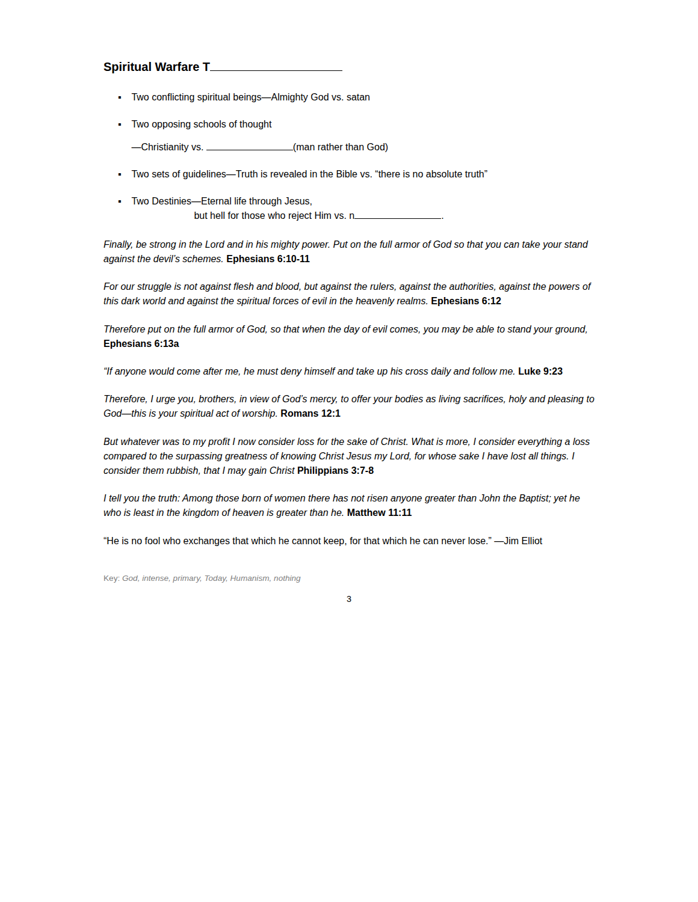Spiritual Warfare T
Two conflicting spiritual beings—Almighty God vs. satan
Two opposing schools of thought —Christianity vs. (man rather than God)
Two sets of guidelines—Truth is revealed in the Bible vs. “there is no absolute truth”
Two Destinies—Eternal life through Jesus, but hell for those who reject Him vs. n .
Finally, be strong in the Lord and in his mighty power. Put on the full armor of God so that you can take your stand against the devil’s schemes. Ephesians 6:10-11
For our struggle is not against flesh and blood, but against the rulers, against the authorities, against the powers of this dark world and against the spiritual forces of evil in the heavenly realms. Ephesians 6:12
Therefore put on the full armor of God, so that when the day of evil comes, you may be able to stand your ground, Ephesians 6:13a
“If anyone would come after me, he must deny himself and take up his cross daily and follow me. Luke 9:23
Therefore, I urge you, brothers, in view of God’s mercy, to offer your bodies as living sacrifices, holy and pleasing to God—this is your spiritual act of worship. Romans 12:1
But whatever was to my profit I now consider loss for the sake of Christ. What is more, I consider everything a loss compared to the surpassing greatness of knowing Christ Jesus my Lord, for whose sake I have lost all things. I consider them rubbish, that I may gain Christ Philippians 3:7-8
I tell you the truth: Among those born of women there has not risen anyone greater than John the Baptist; yet he who is least in the kingdom of heaven is greater than he. Matthew 11:11
“He is no fool who exchanges that which he cannot keep, for that which he can never lose.” —Jim Elliot
Key: God, intense, primary, Today, Humanism, nothing
3